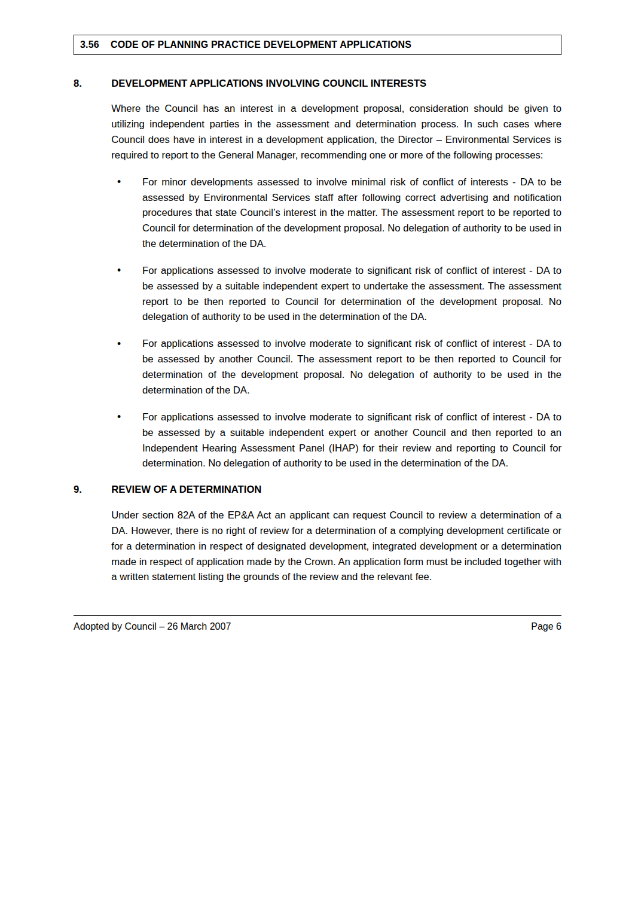3.56 CODE OF PLANNING PRACTICE DEVELOPMENT APPLICATIONS
8. DEVELOPMENT APPLICATIONS INVOLVING COUNCIL INTERESTS
Where the Council has an interest in a development proposal, consideration should be given to utilizing independent parties in the assessment and determination process. In such cases where Council does have in interest in a development application, the Director – Environmental Services is required to report to the General Manager, recommending one or more of the following processes:
For minor developments assessed to involve minimal risk of conflict of interests - DA to be assessed by Environmental Services staff after following correct advertising and notification procedures that state Council’s interest in the matter. The assessment report to be reported to Council for determination of the development proposal. No delegation of authority to be used in the determination of the DA.
For applications assessed to involve moderate to significant risk of conflict of interest - DA to be assessed by a suitable independent expert to undertake the assessment. The assessment report to be then reported to Council for determination of the development proposal. No delegation of authority to be used in the determination of the DA.
For applications assessed to involve moderate to significant risk of conflict of interest - DA to be assessed by another Council. The assessment report to be then reported to Council for determination of the development proposal. No delegation of authority to be used in the determination of the DA.
For applications assessed to involve moderate to significant risk of conflict of interest - DA to be assessed by a suitable independent expert or another Council and then reported to an Independent Hearing Assessment Panel (IHAP) for their review and reporting to Council for determination. No delegation of authority to be used in the determination of the DA.
9. REVIEW OF A DETERMINATION
Under section 82A of the EP&A Act an applicant can request Council to review a determination of a DA. However, there is no right of review for a determination of a complying development certificate or for a determination in respect of designated development, integrated development or a determination made in respect of application made by the Crown. An application form must be included together with a written statement listing the grounds of the review and the relevant fee.
Adopted by Council – 26 March 2007 Page 6